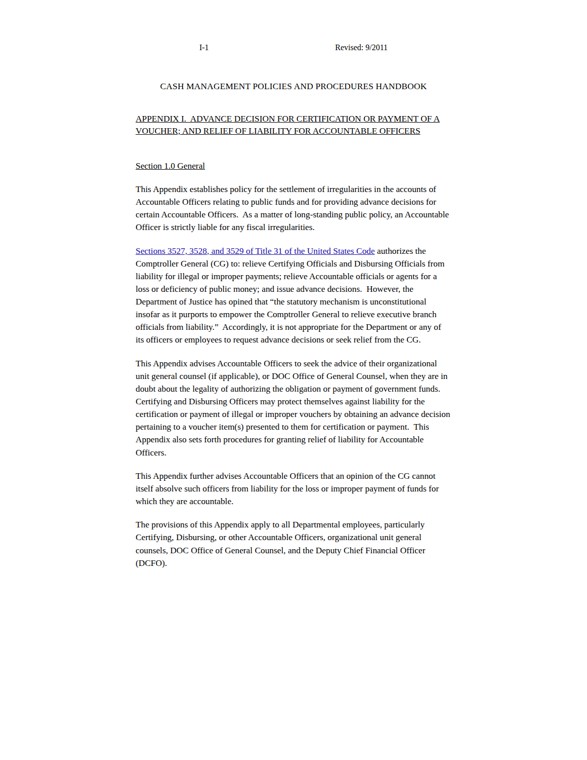I-1 Revised: 9/2011
CASH MANAGEMENT POLICIES AND PROCEDURES HANDBOOK
APPENDIX I. ADVANCE DECISION FOR CERTIFICATION OR PAYMENT OF A VOUCHER; AND RELIEF OF LIABILITY FOR ACCOUNTABLE OFFICERS
Section 1.0 General
This Appendix establishes policy for the settlement of irregularities in the accounts of Accountable Officers relating to public funds and for providing advance decisions for certain Accountable Officers. As a matter of long-standing public policy, an Accountable Officer is strictly liable for any fiscal irregularities.
Sections 3527, 3528, and 3529 of Title 31 of the United States Code authorizes the Comptroller General (CG) to: relieve Certifying Officials and Disbursing Officials from liability for illegal or improper payments; relieve Accountable officials or agents for a loss or deficiency of public money; and issue advance decisions. However, the Department of Justice has opined that “the statutory mechanism is unconstitutional insofar as it purports to empower the Comptroller General to relieve executive branch officials from liability.” Accordingly, it is not appropriate for the Department or any of its officers or employees to request advance decisions or seek relief from the CG.
This Appendix advises Accountable Officers to seek the advice of their organizational unit general counsel (if applicable), or DOC Office of General Counsel, when they are in doubt about the legality of authorizing the obligation or payment of government funds. Certifying and Disbursing Officers may protect themselves against liability for the certification or payment of illegal or improper vouchers by obtaining an advance decision pertaining to a voucher item(s) presented to them for certification or payment. This Appendix also sets forth procedures for granting relief of liability for Accountable Officers.
This Appendix further advises Accountable Officers that an opinion of the CG cannot itself absolve such officers from liability for the loss or improper payment of funds for which they are accountable.
The provisions of this Appendix apply to all Departmental employees, particularly Certifying, Disbursing, or other Accountable Officers, organizational unit general counsels, DOC Office of General Counsel, and the Deputy Chief Financial Officer (DCFO).